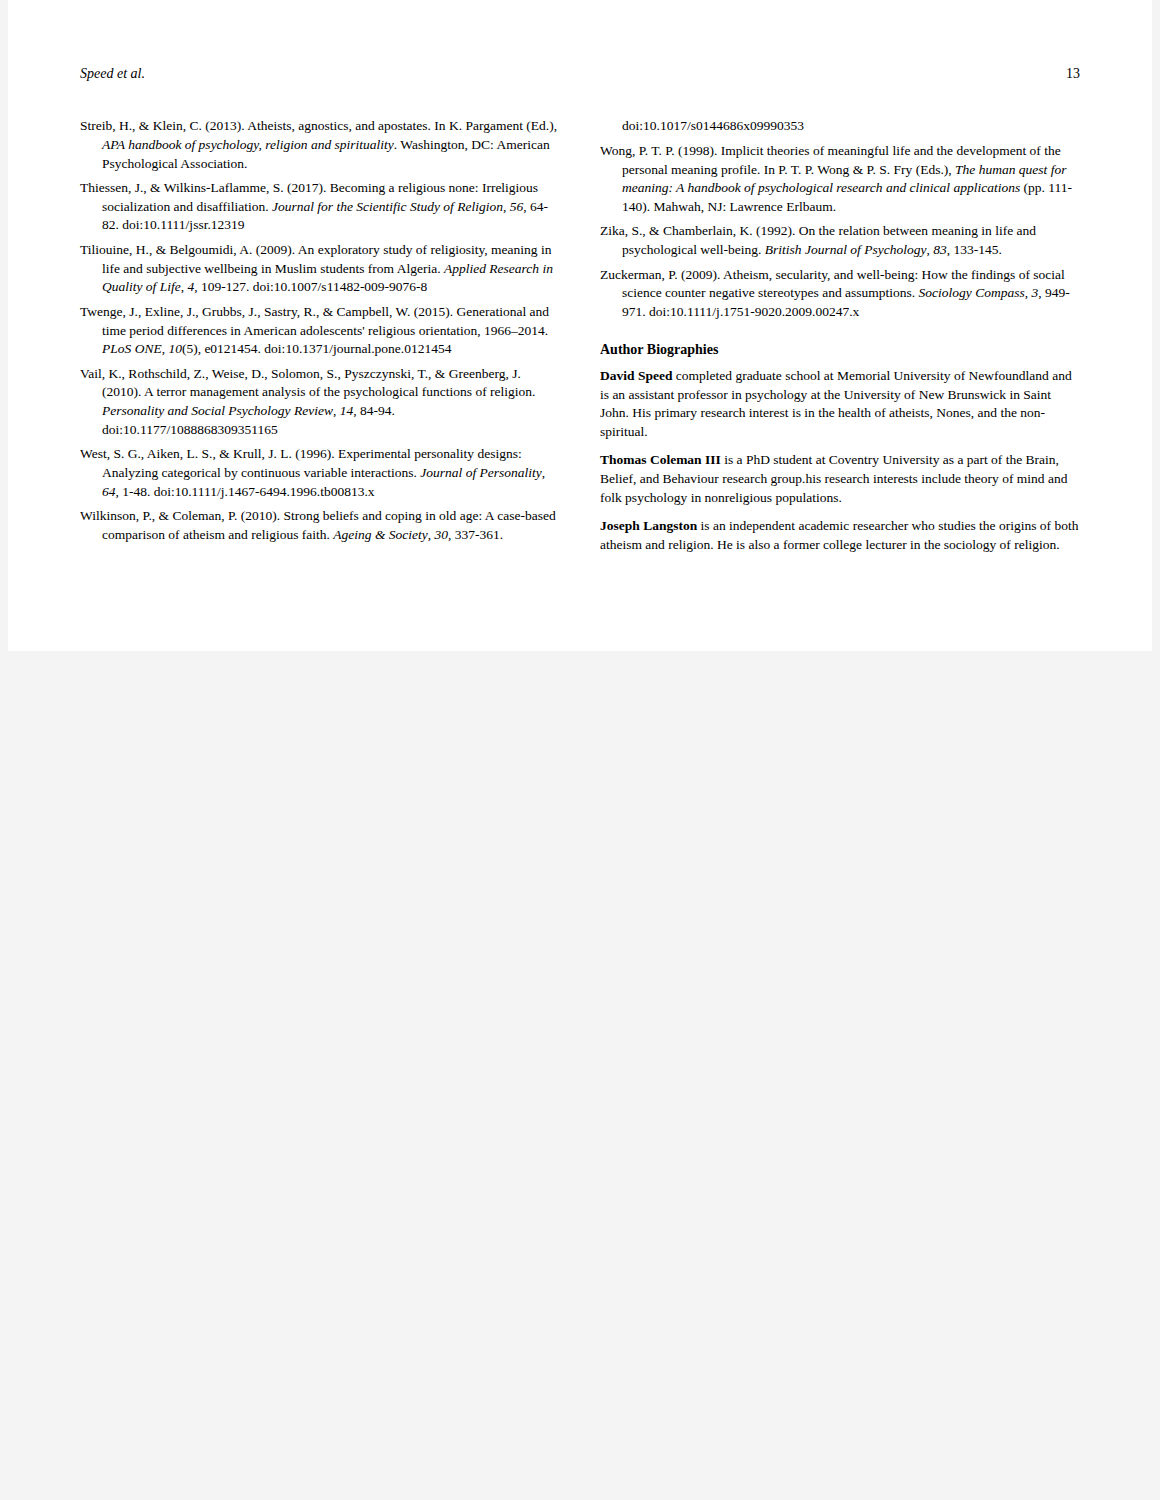Speed et al. 13
Streib, H., & Klein, C. (2013). Atheists, agnostics, and apostates. In K. Pargament (Ed.), APA handbook of psychology, religion and spirituality. Washington, DC: American Psychological Association.
Thiessen, J., & Wilkins-Laflamme, S. (2017). Becoming a religious none: Irreligious socialization and disaffiliation. Journal for the Scientific Study of Religion, 56, 64-82. doi:10.1111/jssr.12319
Tiliouine, H., & Belgoumidi, A. (2009). An exploratory study of religiosity, meaning in life and subjective wellbeing in Muslim students from Algeria. Applied Research in Quality of Life, 4, 109-127. doi:10.1007/s11482-009-9076-8
Twenge, J., Exline, J., Grubbs, J., Sastry, R., & Campbell, W. (2015). Generational and time period differences in American adolescents' religious orientation, 1966–2014. PLoS ONE, 10(5), e0121454. doi:10.1371/journal.pone.0121454
Vail, K., Rothschild, Z., Weise, D., Solomon, S., Pyszczynski, T., & Greenberg, J. (2010). A terror management analysis of the psychological functions of religion. Personality and Social Psychology Review, 14, 84-94. doi:10.1177/1088868309351165
West, S. G., Aiken, L. S., & Krull, J. L. (1996). Experimental personality designs: Analyzing categorical by continuous variable interactions. Journal of Personality, 64, 1-48. doi:10.1111/j.1467-6494.1996.tb00813.x
Wilkinson, P., & Coleman, P. (2010). Strong beliefs and coping in old age: A case-based comparison of atheism and religious faith. Ageing & Society, 30, 337-361. doi:10.1017/s0144686x09990353
Wong, P. T. P. (1998). Implicit theories of meaningful life and the development of the personal meaning profile. In P. T. P. Wong & P. S. Fry (Eds.), The human quest for meaning: A handbook of psychological research and clinical applications (pp. 111-140). Mahwah, NJ: Lawrence Erlbaum.
Zika, S., & Chamberlain, K. (1992). On the relation between meaning in life and psychological well-being. British Journal of Psychology, 83, 133-145.
Zuckerman, P. (2009). Atheism, secularity, and well-being: How the findings of social science counter negative stereotypes and assumptions. Sociology Compass, 3, 949-971. doi:10.1111/j.1751-9020.2009.00247.x
Author Biographies
David Speed completed graduate school at Memorial University of Newfoundland and is an assistant professor in psychology at the University of New Brunswick in Saint John. His primary research interest is in the health of atheists, Nones, and the non-spiritual.
Thomas Coleman III is a PhD student at Coventry University as a part of the Brain, Belief, and Behaviour research group.his research interests include theory of mind and folk psychology in nonreligious populations.
Joseph Langston is an independent academic researcher who studies the origins of both atheism and religion. He is also a former college lecturer in the sociology of religion.